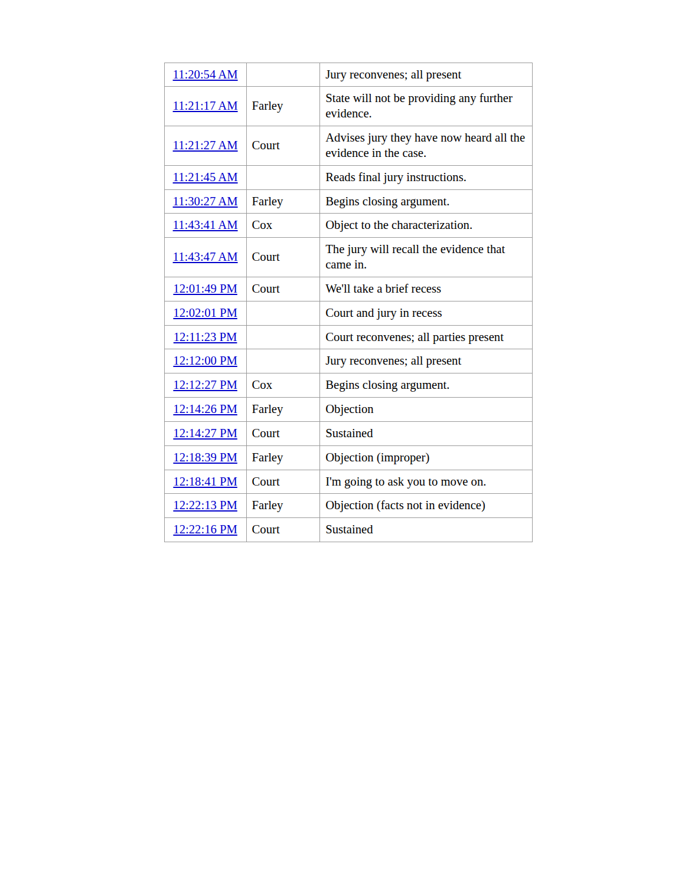| 11:20:54 AM | | Jury reconvenes; all present |
| 11:21:17 AM | Farley | State will not be providing any further evidence. |
| 11:21:27 AM | Court | Advises jury they have now heard all the evidence in the case. |
| 11:21:45 AM | | Reads final jury instructions. |
| 11:30:27 AM | Farley | Begins closing argument. |
| 11:43:41 AM | Cox | Object to the characterization. |
| 11:43:47 AM | Court | The jury will recall the evidence that came in. |
| 12:01:49 PM | Court | We'll take a brief recess |
| 12:02:01 PM | | Court and jury in recess |
| 12:11:23 PM | | Court reconvenes; all parties present |
| 12:12:00 PM | | Jury reconvenes; all present |
| 12:12:27 PM | Cox | Begins closing argument. |
| 12:14:26 PM | Farley | Objection |
| 12:14:27 PM | Court | Sustained |
| 12:18:39 PM | Farley | Objection (improper) |
| 12:18:41 PM | Court | I'm going to ask you to move on. |
| 12:22:13 PM | Farley | Objection (facts not in evidence) |
| 12:22:16 PM | Court | Sustained |